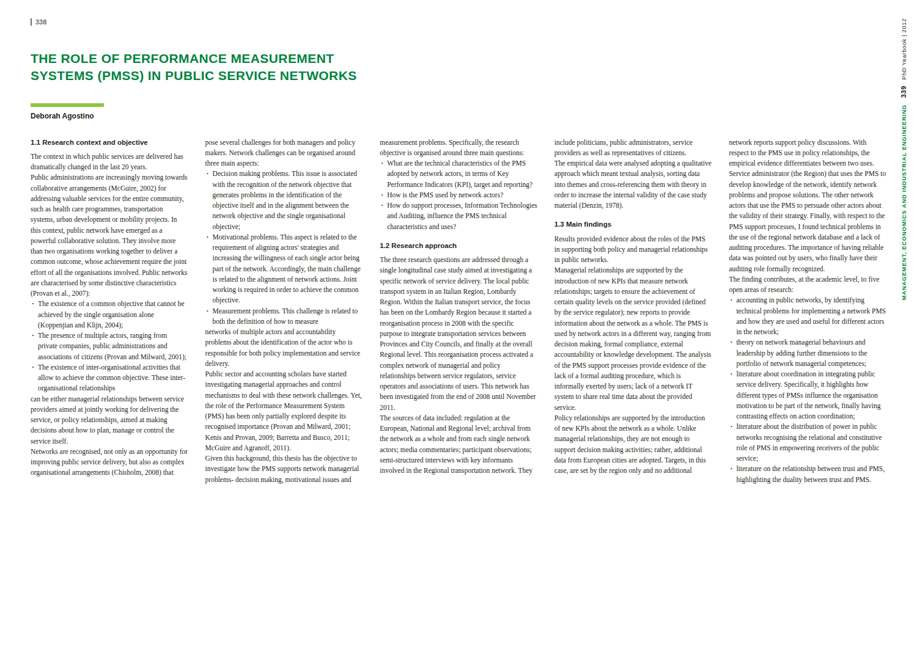338
The role of performance measurement systems (PMSs) in public service networks
Deborah Agostino
1.1 Research context and objective
The context in which public services are delivered has dramatically changed in the last 20 years.
Public administrations are increasingly moving towards collaborative arrangements (McGuire, 2002) for addressing valuable services for the entire community, such as health care programmes, transportation systems, urban development or mobility projects. In this context, public network have emerged as a powerful collaborative solution. They involve more than two organisations working together to deliver a common outcome, whose achievement require the joint effort of all the organisations involved. Public networks are characterised by some distinctive characteristics (Provan et al., 2007):
The existence of a common objective that cannot be achieved by the single organisation alone (Koppenjian and Klijn, 2004);
The presence of multiple actors, ranging from private companies, public administrations and associations of citizens (Provan and Milward, 2001);
The existence of inter-organisational activities that allow to achieve the common objective. These inter-organisational relationships
can be either managerial relationships between service providers aimed at jointly working for delivering the service, or policy relationships, aimed at making decisions about how to plan, manage or control the service itself.
Networks are recognised, not only as an opportunity for improving public service delivery, but also as complex organisational arrangements (Chisholm, 2008) that pose several challenges for both managers and policy makers. Network challenges can be organised around three main aspects:
Decision making problems. This issue is associated with the recognition of the network objective that generates problems in the identification of the objective itself and in the alignment between the network objective and the single organisational objective;
Motivational problems. This aspect is related to the requirement of aligning actors' strategies and increasing the willingness of each single actor being part of the network. Accordingly, the main challenge is related to the alignment of network actions. Joint working is required in order to achieve the common objective.
Measurement problems. This challenge is related to both the definition of how to measure
networks of multiple actors and accountability problems about the identification of the actor who is responsible for both policy implementation and service delivery.
Public sector and accounting scholars have started investigating managerial approaches and control mechanisms to deal with these network challenges. Yet, the role of the Performance Measurement System (PMS) has been only partially explored despite its recognised importance (Provan and Milward, 2001; Kenis and Provan, 2009; Barretta and Busco, 2011; McGuire and Agranoff, 2011).
Given this background, this thesis has the objective to investigate how the PMS supports network managerial problems- decision making, motivational issues and measurement problems. Specifically, the research objective is organised around three main questions:
What are the technical characteristics of the PMS adopted by network actors, in terms of Key Performance Indicators (KPI), target and reporting?
How is the PMS used by network actors?
How do support processes, Information Technologies and Auditing, influence the PMS technical characteristics and uses?
1.2 Research approach
The three research questions are addressed through a single longitudinal case study aimed at investigating a specific network of service delivery. The local public transport system in an Italian Region, Lombardy Region. Within the Italian transport service, the focus has been on the Lombardy Region because it started a reorganisation process in 2008 with the specific purpose to integrate transportation services between Provinces and City Councils, and finally at the overall Regional level. This reorganisation process activated a complex network of managerial and policy relationships between service regulators, service operators and associations of users. This network has been investigated from the end of 2008 until November 2011.
The sources of data included: regulation at the European, National and Regional level; archival from the network as a whole and from each single network actors; media commentaries; participant observations; semi-structured interviews with key informants involved in the Regional transportation network. They include politicians, public administrators, service providers as well as representatives of citizens.
The empirical data were analysed adopting a qualitative approach which meant textual analysis, sorting data into themes and cross-referencing them with theory in order to increase the internal validity of the case study material (Denzin, 1978).
1.3 Main findings
Results provided evidence about the roles of the PMS in supporting both policy and managerial relationships in public networks.
Managerial relationships are supported by the introduction of new KPIs that measure network relationships; targets to ensure the achievement of certain quality levels on the service provided (defined by the service regulator); new reports to provide information about the network as a whole. The PMS is used by network actors in a different way, ranging from decision making, formal compliance, external accountability or knowledge development. The analysis of the PMS support processes provide evidence of the lack of a formal auditing procedure, which is informally exerted by users; lack of a network IT system to share real time data about the provided service.
Policy relationships are supported by the introduction of new KPIs about the network as a whole. Unlike managerial relationships, they are not enough to support decision making activities; rather, additional data from European cities are adopted. Targets, in this case, are set by the region only and no additional network reports support policy discussions. With respect to the PMS use in policy relationships, the empirical evidence differentiates between two uses. Service administrator (the Region) that uses the PMS to develop knowledge of the network, identify network problems and propose solutions. The other network actors that use the PMS to persuade other actors about the validity of their strategy. Finally, with respect to the PMS support processes, I found technical problems in the use of the regional network database and a lack of auditing procedures. The importance of having reliable data was pointed out by users, who finally have their auditing role formally recognized.
The finding contributes, at the academic level, to five open areas of research:
accounting in public networks, by identifying technical problems for implementing a network PMS and how they are used and useful for different actors in the network;
theory on network managerial behaviours and leadership by adding further dimensions to the portfolio of network managerial competences;
literature about coordination in integrating public service delivery. Specifically, it highlights how different types of PMSs influence the organisation motivation to be part of the network, finally having contrasting effects on action coordination;
literature about the distribution of power in public networks recognising the relational and constitutive role of PMS in empowering receivers of the public service;
literature on the relationship between trust and PMS, highlighting the duality between trust and PMS.
PhD Yearbook | 2012
339
MANAGEMENT, ECONOMICS AND INDUSTRIAL ENGINEERING